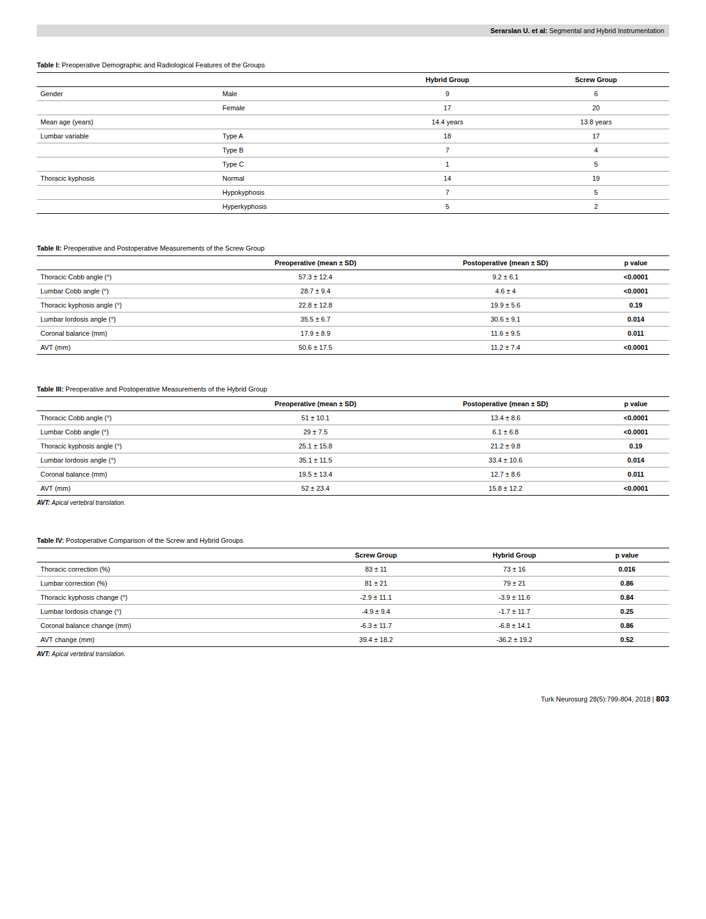Serarslan U. et al: Segmental and Hybrid Instrumentation
Table I: Preoperative Demographic and Radiological Features of the Groups
| | | Hybrid Group | Screw Group |
| --- | --- | --- | --- |
| Gender | Male | 9 | 6 |
| | Female | 17 | 20 |
| Mean age (years) | | 14.4 years | 13.8 years |
| Lumbar variable | Type A | 18 | 17 |
| | Type B | 7 | 4 |
| | Type C | 1 | 5 |
| Thoracic kyphosis | Normal | 14 | 19 |
| | Hypokyphosis | 7 | 5 |
| | Hyperkyphosis | 5 | 2 |
Table II: Preoperative and Postoperative Measurements of the Screw Group
| | Preoperative (mean ± SD) | Postoperative (mean ± SD) | p value |
| --- | --- | --- | --- |
| Thoracic Cobb angle (°) | 57.3 ± 12.4 | 9.2 ± 6.1 | <0.0001 |
| Lumbar Cobb angle (°) | 28.7 ± 9.4 | 4.6 ± 4 | <0.0001 |
| Thoracic kyphosis angle (°) | 22.8 ± 12.8 | 19.9 ± 5.6 | 0.19 |
| Lumbar lordosis angle (°) | 35.5 ± 6.7 | 30.6 ± 9.1 | 0.014 |
| Coronal balance (mm) | 17.9 ± 8.9 | 11.6 ± 9.5 | 0.011 |
| AVT (mm) | 50.6 ± 17.5 | 11.2 ± 7.4 | <0.0001 |
Table III: Preoperative and Postoperative Measurements of the Hybrid Group
| | Preoperative (mean ± SD) | Postoperative (mean ± SD) | p value |
| --- | --- | --- | --- |
| Thoracic Cobb angle (°) | 51 ± 10.1 | 13.4 ± 8.6 | <0.0001 |
| Lumbar Cobb angle (°) | 29 ± 7.5 | 6.1 ± 6.8 | <0.0001 |
| Thoracic kyphosis angle (°) | 25.1 ± 15.8 | 21.2 ± 9.8 | 0.19 |
| Lumbar lordosis angle (°) | 35.1 ± 11.5 | 33.4 ± 10.6 | 0.014 |
| Coronal balance (mm) | 19.5 ± 13.4 | 12.7 ± 8.6 | 0.011 |
| AVT (mm) | 52 ± 23.4 | 15.8 ± 12.2 | <0.0001 |
AVT: Apical vertebral translation.
Table IV: Postoperative Comparison of the Screw and Hybrid Groups
| | Screw Group | Hybrid Group | p value |
| --- | --- | --- | --- |
| Thoracic correction (%) | 83 ± 11 | 73 ± 16 | 0.016 |
| Lumbar correction (%) | 81 ± 21 | 79 ± 21 | 0.86 |
| Thoracic kyphosis change (°) | -2.9 ± 11.1 | -3.9 ± 11.6 | 0.84 |
| Lumbar lordosis change (°) | -4.9 ± 9.4 | -1.7 ± 11.7 | 0.25 |
| Coronal balance change (mm) | -6.3 ± 11.7 | -6.8 ± 14.1 | 0.86 |
| AVT change (mm) | 39.4 ± 18.2 | -36.2 ± 19.2 | 0.52 |
AVT: Apical vertebral translation.
Turk Neurosurg 28(5):799-804, 2018 | 803